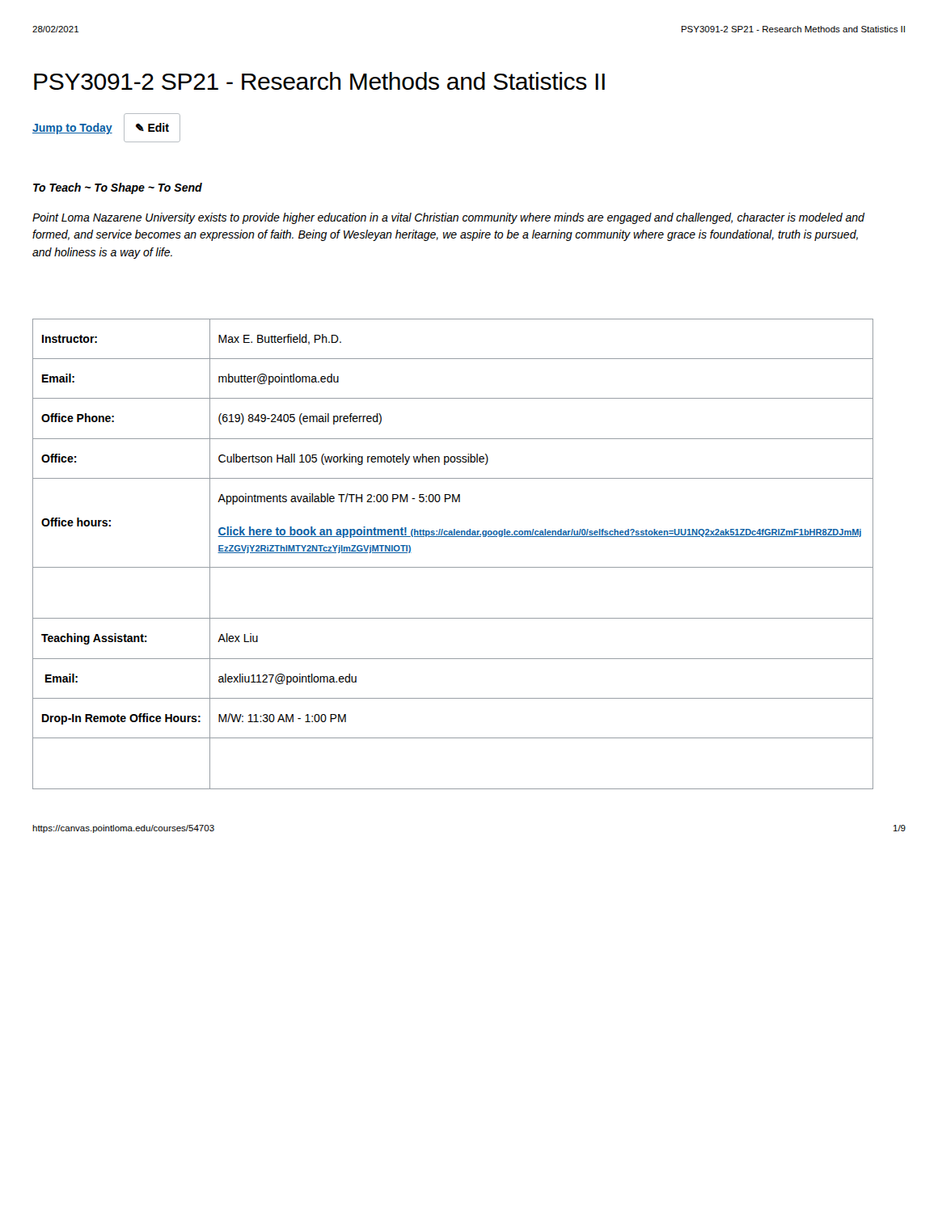28/02/2021 PSY3091-2 SP21 - Research Methods and Statistics II
PSY3091-2 SP21 - Research Methods and Statistics II
Jump to Today ✎ Edit
To Teach ~ To Shape ~ To Send
Point Loma Nazarene University exists to provide higher education in a vital Christian community where minds are engaged and challenged, character is modeled and formed, and service becomes an expression of faith. Being of Wesleyan heritage, we aspire to be a learning community where grace is foundational, truth is pursued, and holiness is a way of life.
| Instructor: | Max E. Butterfield, Ph.D. |
| Email: | mbutter@pointloma.edu |
| Office Phone: | (619) 849-2405 (email preferred) |
| Office: | Culbertson Hall 105 (working remotely when possible) |
| Office hours: | Appointments available T/TH 2:00 PM - 5:00 PM Click here to book an appointment! (https://calendar.google.com/calendar/u/0/selfsched?sstoken=UU1NQ2x2ak51ZDc4fGRlZmF1bHR8ZDJmMjEzZGVjY2RiZThlMTY2NTczYjlmZGVjMTNlOTI) |
| Teaching Assistant: | Alex Liu |
| Email: | alexliu1127@pointloma.edu |
| Drop-In Remote Office Hours: | M/W: 11:30 AM - 1:00 PM |
https://canvas.pointloma.edu/courses/54703 1/9